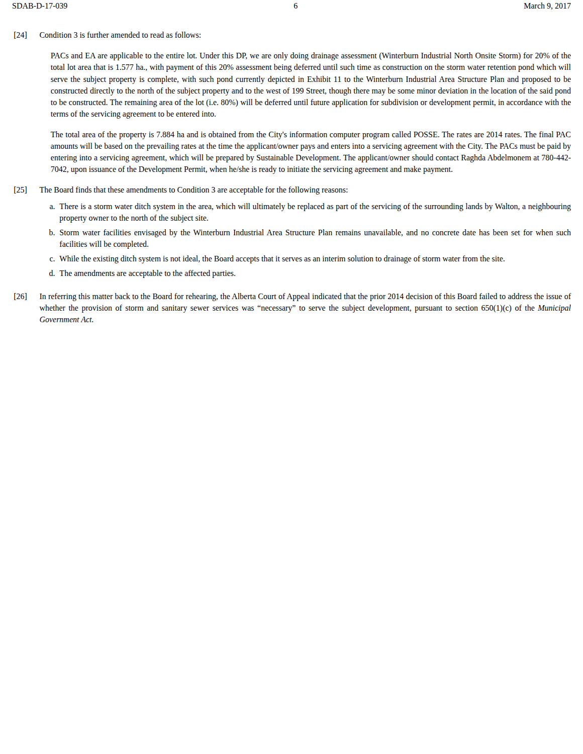SDAB-D-17-039
6
March 9, 2017
[24]
Condition 3 is further amended to read as follows:
PACs and EA are applicable to the entire lot. Under this DP, we are only doing drainage assessment (Winterburn Industrial North Onsite Storm) for 20% of the total lot area that is 1.577 ha., with payment of this 20% assessment being deferred until such time as construction on the storm water retention pond which will serve the subject property is complete, with such pond currently depicted in Exhibit 11 to the Winterburn Industrial Area Structure Plan and proposed to be constructed directly to the north of the subject property and to the west of 199 Street, though there may be some minor deviation in the location of the said pond to be constructed. The remaining area of the lot (i.e. 80%) will be deferred until future application for subdivision or development permit, in accordance with the terms of the servicing agreement to be entered into.
The total area of the property is 7.884 ha and is obtained from the City's information computer program called POSSE. The rates are 2014 rates. The final PAC amounts will be based on the prevailing rates at the time the applicant/owner pays and enters into a servicing agreement with the City. The PACs must be paid by entering into a servicing agreement, which will be prepared by Sustainable Development. The applicant/owner should contact Raghda Abdelmonem at 780-442-7042, upon issuance of the Development Permit, when he/she is ready to initiate the servicing agreement and make payment.
[25]
The Board finds that these amendments to Condition 3 are acceptable for the following reasons:
There is a storm water ditch system in the area, which will ultimately be replaced as part of the servicing of the surrounding lands by Walton, a neighbouring property owner to the north of the subject site.
Storm water facilities envisaged by the Winterburn Industrial Area Structure Plan remains unavailable, and no concrete date has been set for when such facilities will be completed.
While the existing ditch system is not ideal, the Board accepts that it serves as an interim solution to drainage of storm water from the site.
The amendments are acceptable to the affected parties.
[26]
In referring this matter back to the Board for rehearing, the Alberta Court of Appeal indicated that the prior 2014 decision of this Board failed to address the issue of whether the provision of storm and sanitary sewer services was “necessary” to serve the subject development, pursuant to section 650(1)(c) of the Municipal Government Act.